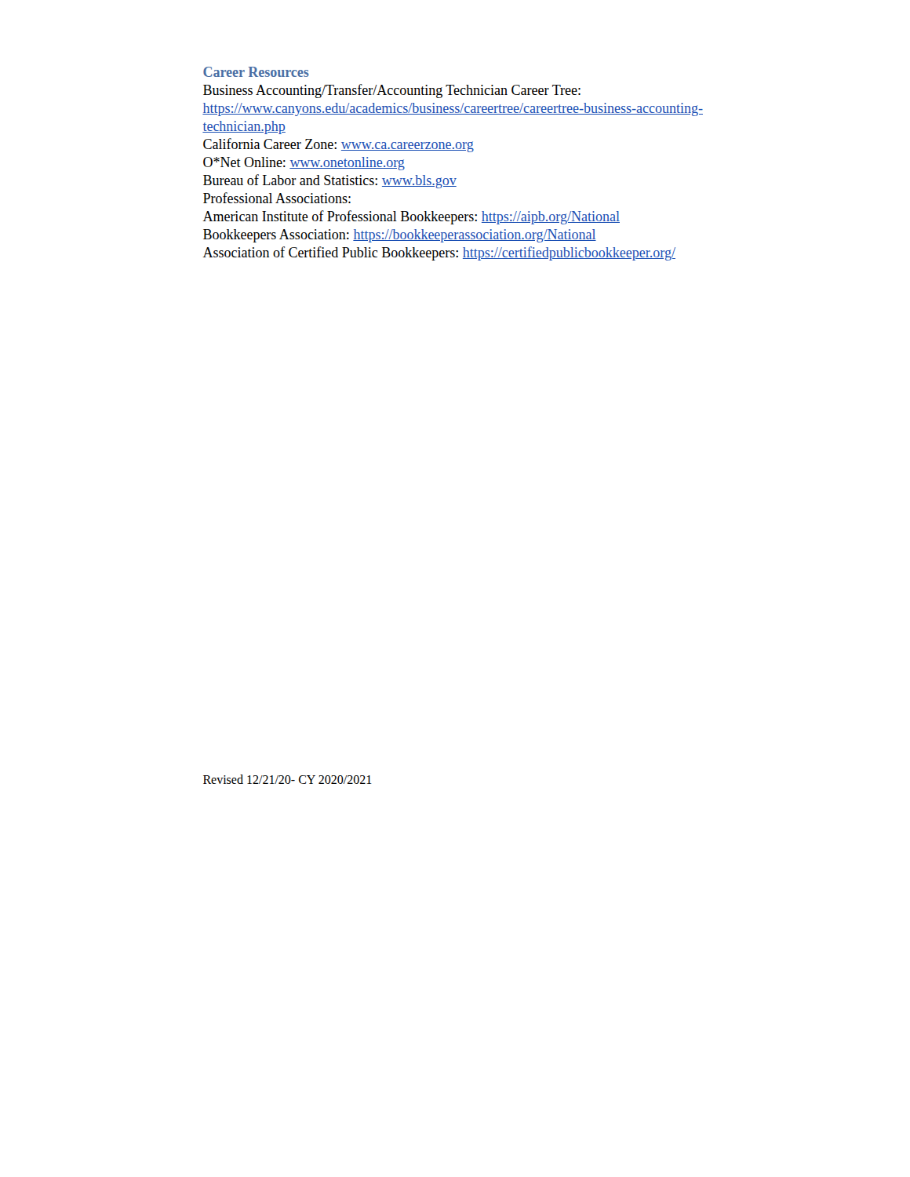Career Resources
Business Accounting/Transfer/Accounting Technician Career Tree:
https://www.canyons.edu/academics/business/careertree/careertree-business-accounting-technician.php
California Career Zone: www.ca.careerzone.org
O*Net Online: www.onetonline.org
Bureau of Labor and Statistics: www.bls.gov
Professional Associations:
American Institute of Professional Bookkeepers: https://aipb.org/National
Bookkeepers Association: https://bookkeeperassociation.org/National
Association of Certified Public Bookkeepers: https://certifiedpublicbookkeeper.org/
Revised 12/21/20- CY 2020/2021